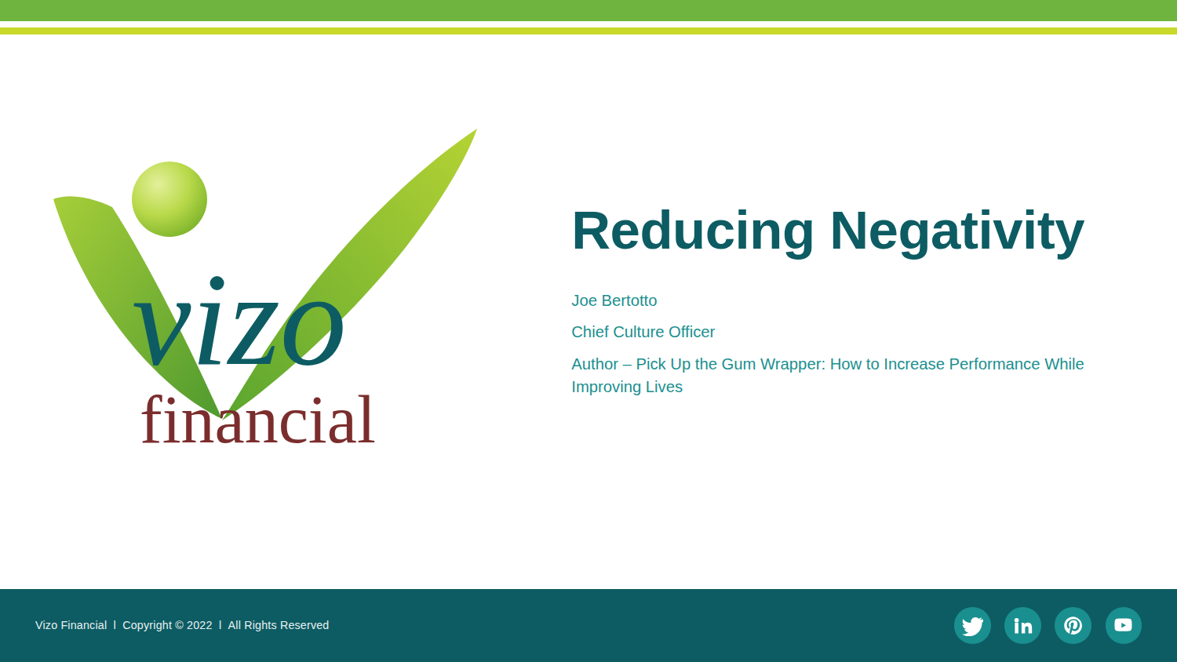vizo financial
Reducing Negativity
Joe Bertotto
Chief Culture Officer
Author – Pick Up the Gum Wrapper: How to Increase Performance While Improving Lives
Vizo Financial l Copyright © 2022 l All Rights Reserved